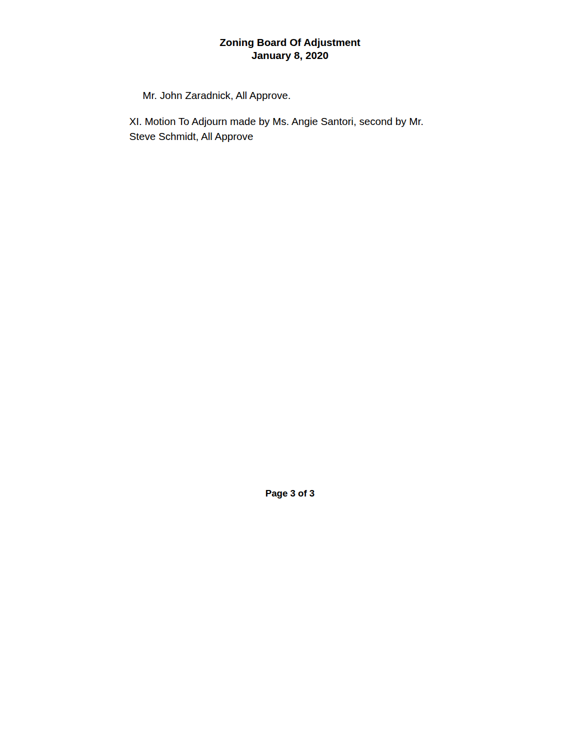Zoning Board Of Adjustment January 8, 2020
Mr. John Zaradnick, All Approve.
XI. Motion To Adjourn made by Ms. Angie Santori, second by Mr. Steve Schmidt, All Approve
Page 3 of 3